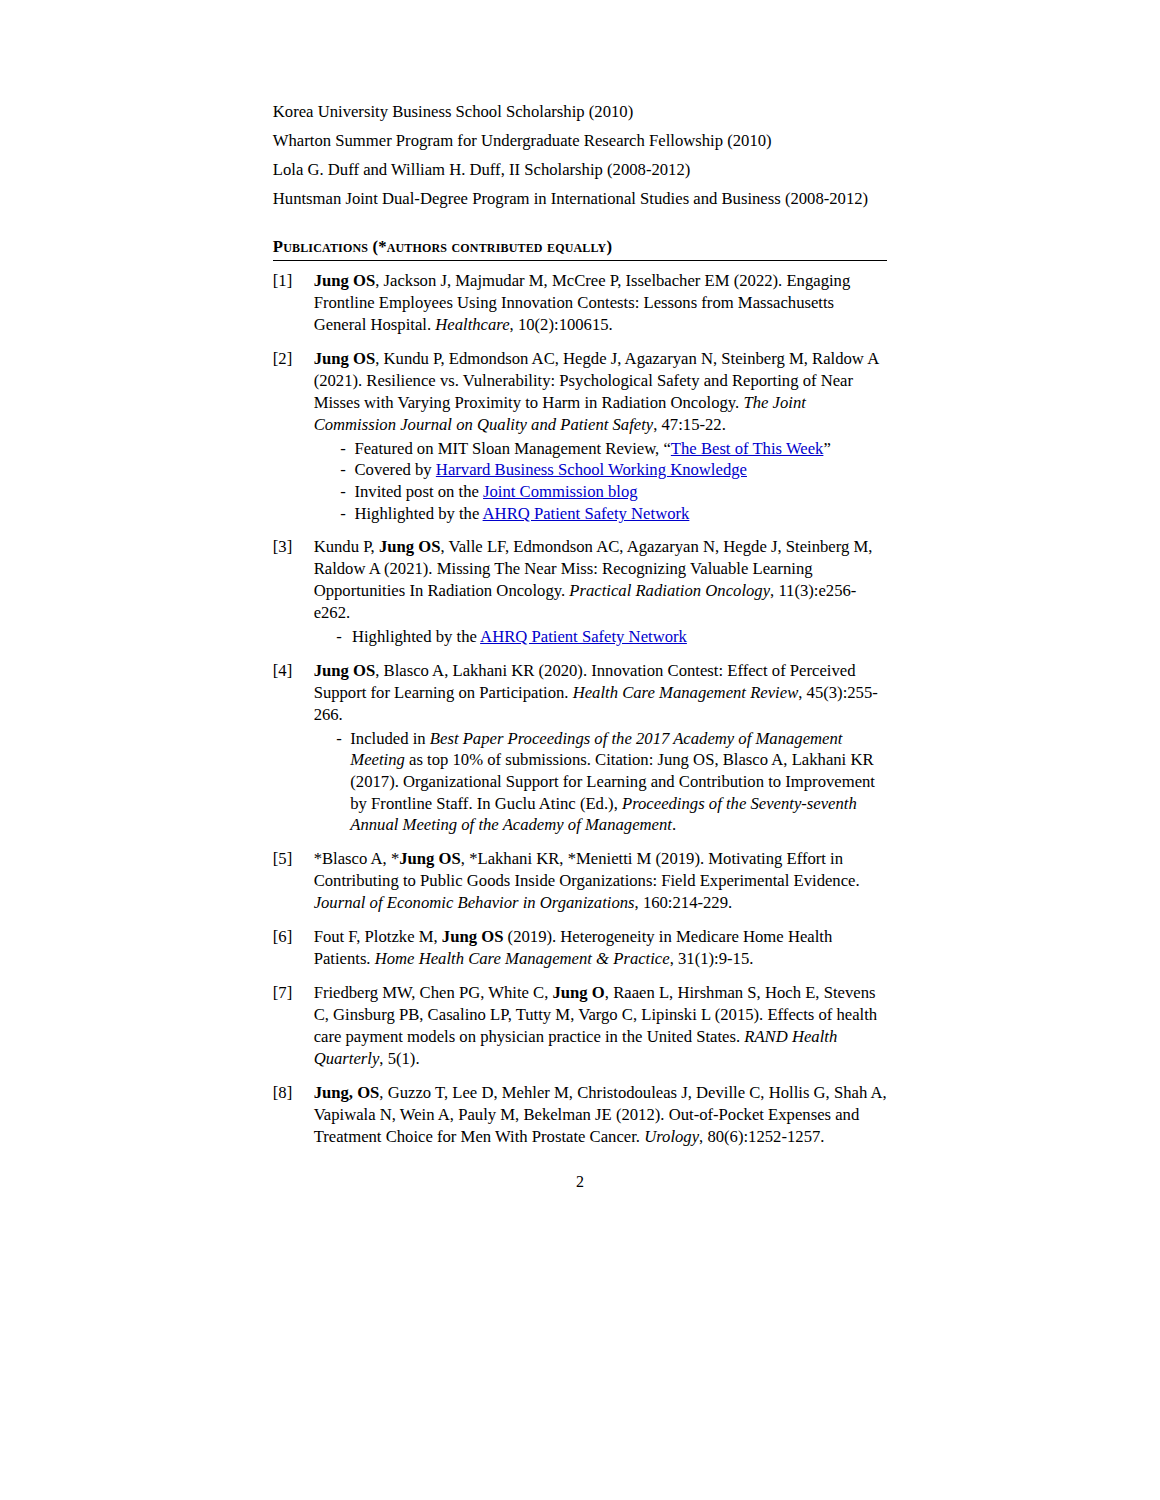Korea University Business School Scholarship (2010)
Wharton Summer Program for Undergraduate Research Fellowship (2010)
Lola G. Duff and William H. Duff, II Scholarship (2008-2012)
Huntsman Joint Dual-Degree Program in International Studies and Business (2008-2012)
Publications (*authors contributed equally)
Jung OS, Jackson J, Majmudar M, McCree P, Isselbacher EM (2022). Engaging Frontline Employees Using Innovation Contests: Lessons from Massachusetts General Hospital. Healthcare, 10(2):100615.
Jung OS, Kundu P, Edmondson AC, Hegde J, Agazaryan N, Steinberg M, Raldow A (2021). Resilience vs. Vulnerability: Psychological Safety and Reporting of Near Misses with Varying Proximity to Harm in Radiation Oncology. The Joint Commission Journal on Quality and Patient Safety, 47:15-22.
Featured on MIT Sloan Management Review, “The Best of This Week”
Covered by Harvard Business School Working Knowledge
Invited post on the Joint Commission blog
Highlighted by the AHRQ Patient Safety Network
Kundu P, Jung OS, Valle LF, Edmondson AC, Agazaryan N, Hegde J, Steinberg M, Raldow A (2021). Missing The Near Miss: Recognizing Valuable Learning Opportunities In Radiation Oncology. Practical Radiation Oncology, 11(3):e256-e262.
Highlighted by the AHRQ Patient Safety Network
Jung OS, Blasco A, Lakhani KR (2020). Innovation Contest: Effect of Perceived Support for Learning on Participation. Health Care Management Review, 45(3):255-266.
Included in Best Paper Proceedings of the 2017 Academy of Management Meeting as top 10% of submissions. Citation: Jung OS, Blasco A, Lakhani KR (2017). Organizational Support for Learning and Contribution to Improvement by Frontline Staff. In Guclu Atinc (Ed.), Proceedings of the Seventy-seventh Annual Meeting of the Academy of Management.
*Blasco A, *Jung OS, *Lakhani KR, *Menietti M (2019). Motivating Effort in Contributing to Public Goods Inside Organizations: Field Experimental Evidence. Journal of Economic Behavior in Organizations, 160:214-229.
Fout F, Plotzke M, Jung OS (2019). Heterogeneity in Medicare Home Health Patients. Home Health Care Management & Practice, 31(1):9-15.
Friedberg MW, Chen PG, White C, Jung O, Raaen L, Hirshman S, Hoch E, Stevens C, Ginsburg PB, Casalino LP, Tutty M, Vargo C, Lipinski L (2015). Effects of health care payment models on physician practice in the United States. RAND Health Quarterly, 5(1).
Jung, OS, Guzzo T, Lee D, Mehler M, Christodouleas J, Deville C, Hollis G, Shah A, Vapiwala N, Wein A, Pauly M, Bekelman JE (2012). Out-of-Pocket Expenses and Treatment Choice for Men With Prostate Cancer. Urology, 80(6):1252-1257.
2